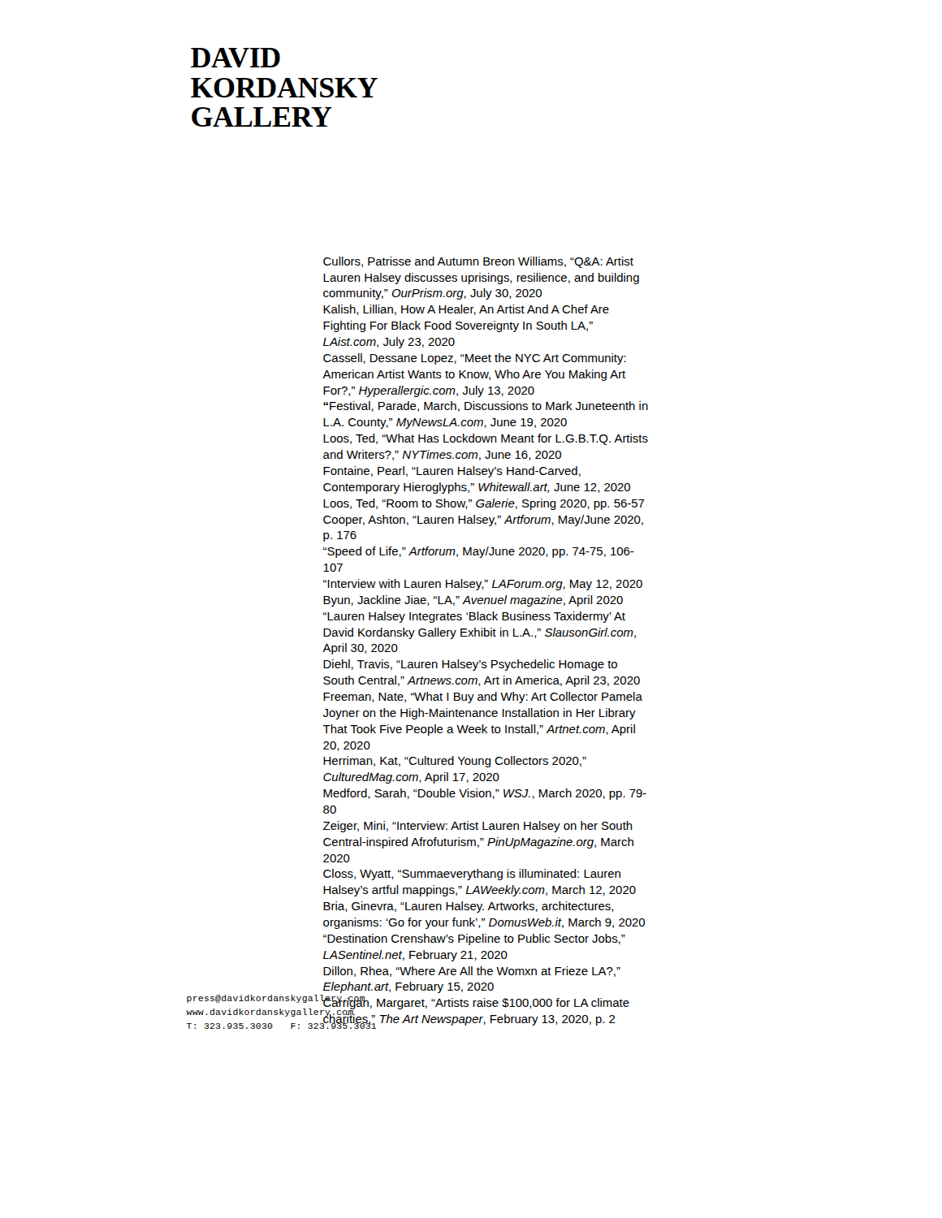DAVID KORDANSKY GALLERY
Cullors, Patrisse and Autumn Breon Williams, “Q&A: Artist Lauren Halsey discusses uprisings, resilience, and building community,” OurPrism.org, July 30, 2020
Kalish, Lillian, How A Healer, An Artist And A Chef Are Fighting For Black Food Sovereignty In South LA,” LAist.com, July 23, 2020
Cassell, Dessane Lopez, “Meet the NYC Art Community: American Artist Wants to Know, Who Are You Making Art For?,” Hyperallergic.com, July 13, 2020
“Festival, Parade, March, Discussions to Mark Juneteenth in L.A. County,” MyNewsLA.com, June 19, 2020
Loos, Ted, “What Has Lockdown Meant for L.G.B.T.Q. Artists and Writers?,” NYTimes.com, June 16, 2020
Fontaine, Pearl, “Lauren Halsey’s Hand-Carved, Contemporary Hieroglyphs,” Whitewall.art, June 12, 2020
Loos, Ted, “Room to Show,” Galerie, Spring 2020, pp. 56-57
Cooper, Ashton, “Lauren Halsey,” Artforum, May/June 2020, p. 176
“Speed of Life,” Artforum, May/June 2020, pp. 74-75, 106-107
“Interview with Lauren Halsey,” LAForum.org, May 12, 2020
Byun, Jackline Jiae, “LA,” Avenuel magazine, April 2020
“Lauren Halsey Integrates ‘Black Business Taxidermy’ At David Kordansky Gallery Exhibit in L.A.,” SlausonGirl.com, April 30, 2020
Diehl, Travis, “Lauren Halsey’s Psychedelic Homage to South Central,” Artnews.com, Art in America, April 23, 2020
Freeman, Nate, “What I Buy and Why: Art Collector Pamela Joyner on the High-Maintenance Installation in Her Library That Took Five People a Week to Install,” Artnet.com, April 20, 2020
Herriman, Kat, “Cultured Young Collectors 2020,” CulturedMag.com, April 17, 2020
Medford, Sarah, “Double Vision,” WSJ., March 2020, pp. 79-80
Zeiger, Mini, “Interview: Artist Lauren Halsey on her South Central-inspired Afrofuturism,” PinUpMagazine.org, March 2020
Closs, Wyatt, “Summaeverythang is illuminated: Lauren Halsey’s artful mappings,” LAWeekly.com, March 12, 2020
Bria, Ginevra, “Lauren Halsey. Artworks, architectures, organisms: ‘Go for your funk’,” DomusWeb.it, March 9, 2020
“Destination Crenshaw’s Pipeline to Public Sector Jobs,” LASentinel.net, February 21, 2020
Dillon, Rhea, “Where Are All the Womxn at Frieze LA?,” Elephant.art, February 15, 2020
Carrigan, Margaret, “Artists raise $100,000 for LA climate charities,” The Art Newspaper, February 13, 2020, p. 2
press@davidkordanskygallery.com
www.davidkordanskygallery.com
T: 323.935.3030 F: 323.935.3031